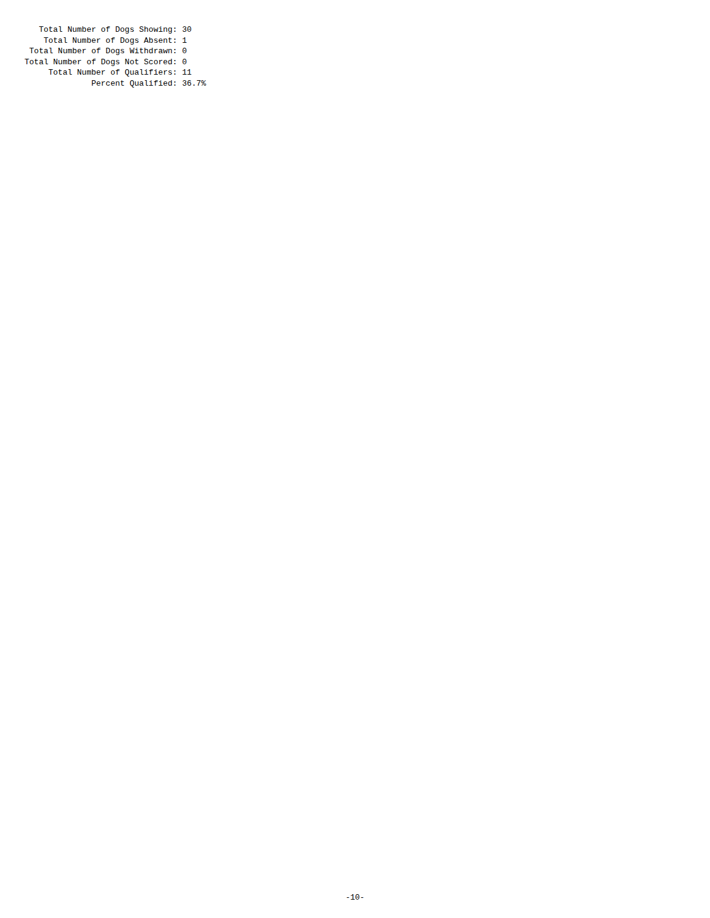Total Number of Dogs Showing: 30 Total Number of Dogs Absent: 1 Total Number of Dogs Withdrawn: 0 Total Number of Dogs Not Scored: 0 Total Number of Qualifiers: 11 Percent Qualified: 36.7%
-10-